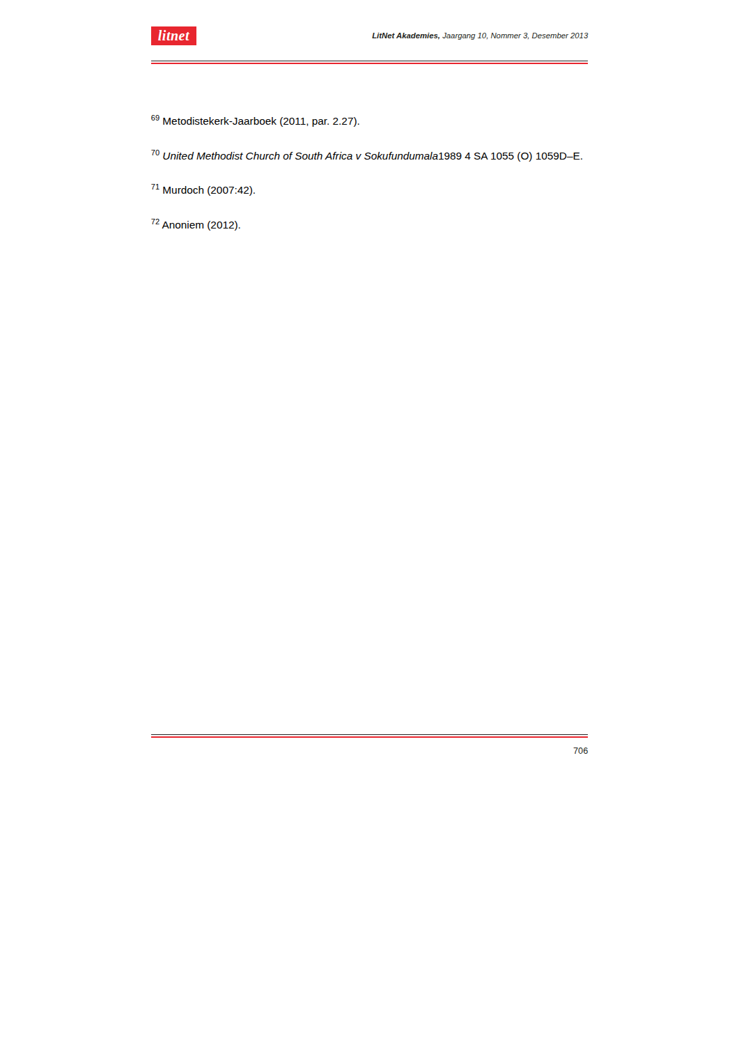litnet
LitNet Akademies, Jaargang 10, Nommer 3, Desember 2013
69 Metodistekerk-Jaarboek (2011, par. 2.27).
70 United Methodist Church of South Africa v Sokufundumala1989 4 SA 1055 (O) 1059D–E.
71 Murdoch (2007:42).
72 Anoniem (2012).
706